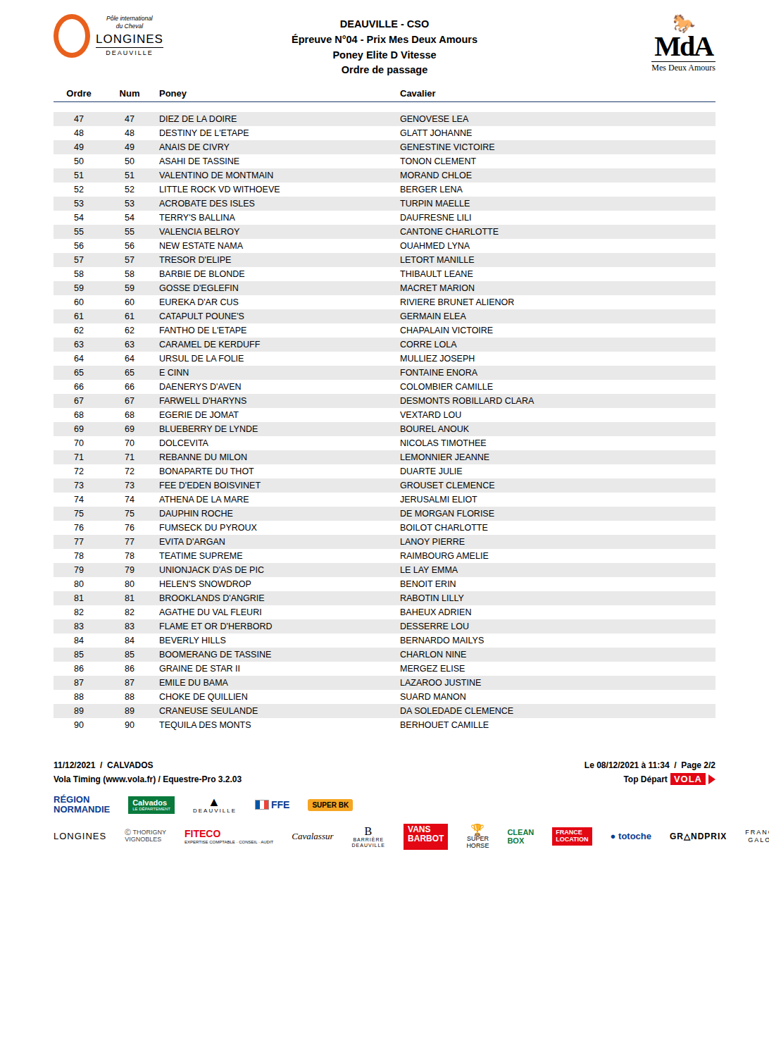Pôle international
du Cheval
LONGINES
DEAUVILLE
DEAUVILLE - CSO
Épreuve N°04 - Prix Mes Deux Amours
Poney Elite D Vitesse
Ordre de passage
🐎
MdA
Mes Deux Amours
| Ordre | Num | Poney | Cavalier |
| --- | --- | --- | --- |
| 47 | 47 | DIEZ DE LA DOIRE | GENOVESE LEA |
| 48 | 48 | DESTINY DE L'ETAPE | GLATT JOHANNE |
| 49 | 49 | ANAIS DE CIVRY | GENESTINE VICTOIRE |
| 50 | 50 | ASAHI DE TASSINE | TONON CLEMENT |
| 51 | 51 | VALENTINO DE MONTMAIN | MORAND CHLOE |
| 52 | 52 | LITTLE ROCK VD WITHOEVE | BERGER LENA |
| 53 | 53 | ACROBATE DES ISLES | TURPIN MAELLE |
| 54 | 54 | TERRY'S BALLINA | DAUFRESNE LILI |
| 55 | 55 | VALENCIA BELROY | CANTONE CHARLOTTE |
| 56 | 56 | NEW ESTATE NAMA | OUAHMED LYNA |
| 57 | 57 | TRESOR D'ELIPE | LETORT MANILLE |
| 58 | 58 | BARBIE DE BLONDE | THIBAULT LEANE |
| 59 | 59 | GOSSE D'EGLEFIN | MACRET MARION |
| 60 | 60 | EUREKA D'AR CUS | RIVIERE BRUNET ALIENOR |
| 61 | 61 | CATAPULT POUNE'S | GERMAIN ELEA |
| 62 | 62 | FANTHO DE L'ETAPE | CHAPALAIN VICTOIRE |
| 63 | 63 | CARAMEL DE KERDUFF | CORRE LOLA |
| 64 | 64 | URSUL DE LA FOLIE | MULLIEZ JOSEPH |
| 65 | 65 | E CINN | FONTAINE ENORA |
| 66 | 66 | DAENERYS D'AVEN | COLOMBIER CAMILLE |
| 67 | 67 | FARWELL D'HARYNS | DESMONTS ROBILLARD CLARA |
| 68 | 68 | EGERIE DE JOMAT | VEXTARD LOU |
| 69 | 69 | BLUEBERRY DE LYNDE | BOUREL ANOUK |
| 70 | 70 | DOLCEVITA | NICOLAS TIMOTHEE |
| 71 | 71 | REBANNE DU MILON | LEMONNIER JEANNE |
| 72 | 72 | BONAPARTE DU THOT | DUARTE JULIE |
| 73 | 73 | FEE D'EDEN BOISVINET | GROUSET CLEMENCE |
| 74 | 74 | ATHENA DE LA MARE | JERUSALMI ELIOT |
| 75 | 75 | DAUPHIN ROCHE | DE MORGAN FLORISE |
| 76 | 76 | FUMSECK DU PYROUX | BOILOT CHARLOTTE |
| 77 | 77 | EVITA D'ARGAN | LANOY PIERRE |
| 78 | 78 | TEATIME SUPREME | RAIMBOURG AMELIE |
| 79 | 79 | UNIONJACK D'AS DE PIC | LE LAY EMMA |
| 80 | 80 | HELEN'S SNOWDROP | BENOIT ERIN |
| 81 | 81 | BROOKLANDS D'ANGRIE | RABOTIN LILLY |
| 82 | 82 | AGATHE DU VAL FLEURI | BAHEUX ADRIEN |
| 83 | 83 | FLAME ET OR D'HERBORD | DESSERRE LOU |
| 84 | 84 | BEVERLY HILLS | BERNARDO MAILYS |
| 85 | 85 | BOOMERANG DE TASSINE | CHARLON NINE |
| 86 | 86 | GRAINE DE STAR II | MERGEZ ELISE |
| 87 | 87 | EMILE DU BAMA | LAZAROO JUSTINE |
| 88 | 88 | CHOKE DE QUILLIEN | SUARD MANON |
| 89 | 89 | CRANEUSE SEULANDE | DA SOLEDADE CLEMENCE |
| 90 | 90 | TEQUILA DES MONTS | BERHOUET CAMILLE |
11/12/2021 / CALVADOS
Le 08/12/2021 à 11:34 / Page 2/2
Vola Timing (www.vola.fr) / Equestre-Pro 3.2.03
Top Départ VOLA
RÉGION
NORMANDIE
CalvadosLE DÉPARTEMENT
▲DEAUVILLE
FFE
SUPER BK
LONGINES
Ⓒ THORIGNY
VIGNOBLES
FITECOEXPERTISE COMPTABLE · CONSEIL · AUDIT
Cavalassur
BBARRIÈRE
DEAUVILLE
VANS
BARBOT
🏆SUPER
HORSE
CLEAN
BOX
FRANCE
LOCATION
● totoche
GR△NDPRIX
FRANCE
GALOP